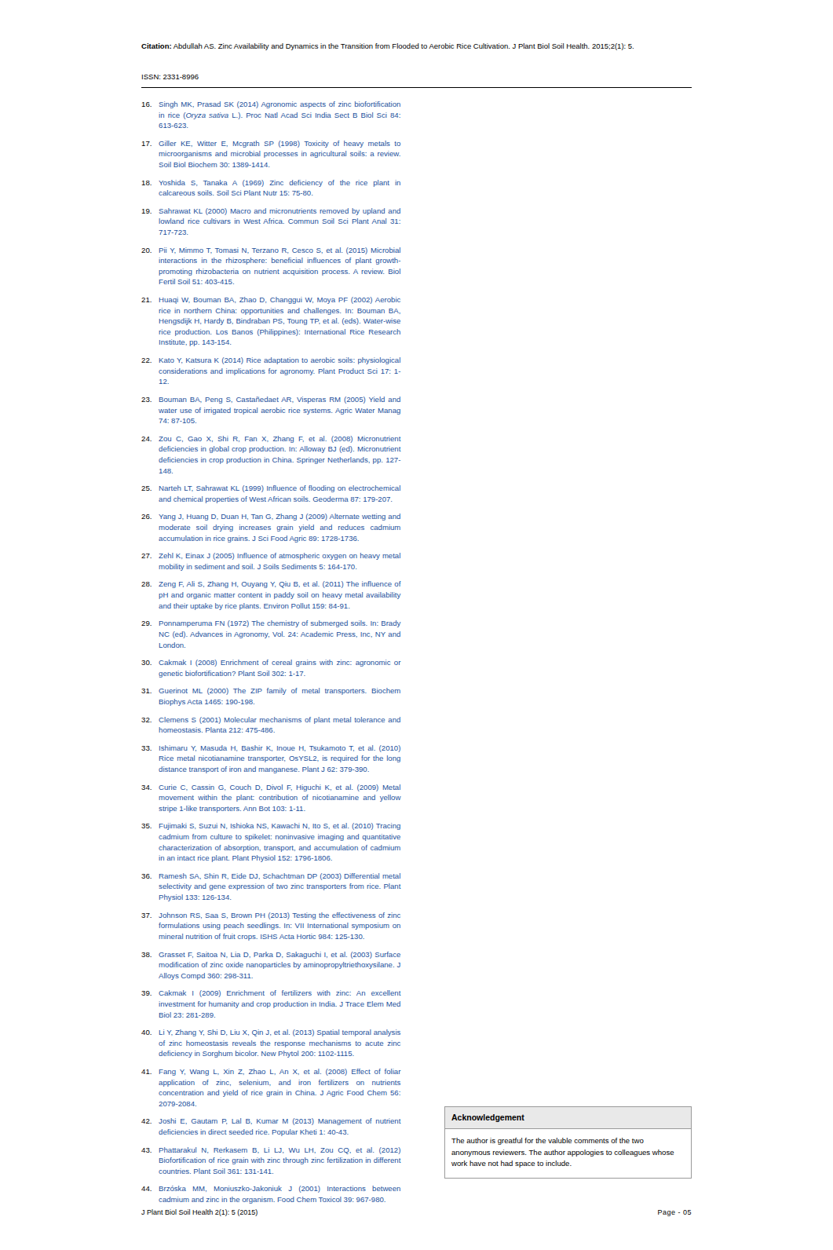Citation: Abdullah AS. Zinc Availability and Dynamics in the Transition from Flooded to Aerobic Rice Cultivation. J Plant Biol Soil Health. 2015;2(1): 5.
ISSN: 2331-8996
Singh MK, Prasad SK (2014) Agronomic aspects of zinc biofortification in rice (Oryza sativa L.). Proc Natl Acad Sci India Sect B Biol Sci 84: 613-623.
Giller KE, Witter E, Mcgrath SP (1998) Toxicity of heavy metals to microorganisms and microbial processes in agricultural soils: a review. Soil Biol Biochem 30: 1389-1414.
Yoshida S, Tanaka A (1969) Zinc deficiency of the rice plant in calcareous soils. Soil Sci Plant Nutr 15: 75-80.
Sahrawat KL (2000) Macro and micronutrients removed by upland and lowland rice cultivars in West Africa. Commun Soil Sci Plant Anal 31: 717-723.
Pii Y, Mimmo T, Tomasi N, Terzano R, Cesco S, et al. (2015) Microbial interactions in the rhizosphere: beneficial influences of plant growth-promoting rhizobacteria on nutrient acquisition process. A review. Biol Fertil Soil 51: 403-415.
Huaqi W, Bouman BA, Zhao D, Changgui W, Moya PF (2002) Aerobic rice in northern China: opportunities and challenges. In: Bouman BA, Hengsdijk H, Hardy B, Bindraban PS, Toung TP, et al. (eds). Water-wise rice production. Los Banos (Philippines): International Rice Research Institute, pp. 143-154.
Kato Y, Katsura K (2014) Rice adaptation to aerobic soils: physiological considerations and implications for agronomy. Plant Product Sci 17: 1-12.
Bouman BA, Peng S, Castañedaet AR, Visperas RM (2005) Yield and water use of irrigated tropical aerobic rice systems. Agric Water Manag 74: 87-105.
Zou C, Gao X, Shi R, Fan X, Zhang F, et al. (2008) Micronutrient deficiencies in global crop production. In: Alloway BJ (ed). Micronutrient deficiencies in crop production in China. Springer Netherlands, pp. 127-148.
Narteh LT, Sahrawat KL (1999) Influence of flooding on electrochemical and chemical properties of West African soils. Geoderma 87: 179-207.
Yang J, Huang D, Duan H, Tan G, Zhang J (2009) Alternate wetting and moderate soil drying increases grain yield and reduces cadmium accumulation in rice grains. J Sci Food Agric 89: 1728-1736.
Zehl K, Einax J (2005) Influence of atmospheric oxygen on heavy metal mobility in sediment and soil. J Soils Sediments 5: 164-170.
Zeng F, Ali S, Zhang H, Ouyang Y, Qiu B, et al. (2011) The influence of pH and organic matter content in paddy soil on heavy metal availability and their uptake by rice plants. Environ Pollut 159: 84-91.
Ponnamperuma FN (1972) The chemistry of submerged soils. In: Brady NC (ed). Advances in Agronomy, Vol. 24: Academic Press, Inc, NY and London.
Cakmak I (2008) Enrichment of cereal grains with zinc: agronomic or genetic biofortification? Plant Soil 302: 1-17.
Guerinot ML (2000) The ZIP family of metal transporters. Biochem Biophys Acta 1465: 190-198.
Clemens S (2001) Molecular mechanisms of plant metal tolerance and homeostasis. Planta 212: 475-486.
Ishimaru Y, Masuda H, Bashir K, Inoue H, Tsukamoto T, et al. (2010) Rice metal nicotianamine transporter, OsYSL2, is required for the long distance transport of iron and manganese. Plant J 62: 379-390.
Curie C, Cassin G, Couch D, Divol F, Higuchi K, et al. (2009) Metal movement within the plant: contribution of nicotianamine and yellow stripe 1-like transporters. Ann Bot 103: 1-11.
Fujimaki S, Suzui N, Ishioka NS, Kawachi N, Ito S, et al. (2010) Tracing cadmium from culture to spikelet: noninvasive imaging and quantitative characterization of absorption, transport, and accumulation of cadmium in an intact rice plant. Plant Physiol 152: 1796-1806.
Ramesh SA, Shin R, Eide DJ, Schachtman DP (2003) Differential metal selectivity and gene expression of two zinc transporters from rice. Plant Physiol 133: 126-134.
Johnson RS, Saa S, Brown PH (2013) Testing the effectiveness of zinc formulations using peach seedlings. In: VII International symposium on mineral nutrition of fruit crops. ISHS Acta Hortic 984: 125-130.
Grasset F, Saitoa N, Lia D, Parka D, Sakaguchi I, et al. (2003) Surface modification of zinc oxide nanoparticles by aminopropyltriethoxysilane. J Alloys Compd 360: 298-311.
Cakmak I (2009) Enrichment of fertilizers with zinc: An excellent investment for humanity and crop production in India. J Trace Elem Med Biol 23: 281-289.
Li Y, Zhang Y, Shi D, Liu X, Qin J, et al. (2013) Spatial temporal analysis of zinc homeostasis reveals the response mechanisms to acute zinc deficiency in Sorghum bicolor. New Phytol 200: 1102-1115.
Fang Y, Wang L, Xin Z, Zhao L, An X, et al. (2008) Effect of foliar application of zinc, selenium, and iron fertilizers on nutrients concentration and yield of rice grain in China. J Agric Food Chem 56: 2079-2084.
Joshi E, Gautam P, Lal B, Kumar M (2013) Management of nutrient deficiencies in direct seeded rice. Popular Kheti 1: 40-43.
Phattarakul N, Rerkasem B, Li LJ, Wu LH, Zou CQ, et al. (2012) Biofortification of rice grain with zinc through zinc fertilization in different countries. Plant Soil 361: 131-141.
Brzóska MM, Moniuszko-Jakoniuk J (2001) Interactions between cadmium and zinc in the organism. Food Chem Toxicol 39: 967-980.
Acknowledgement
The author is greatful for the valuble comments of the two anonymous reviewers. The author appologies to colleagues whose work have not had space to include.
J Plant Biol Soil Health 2(1): 5 (2015)
Page - 05